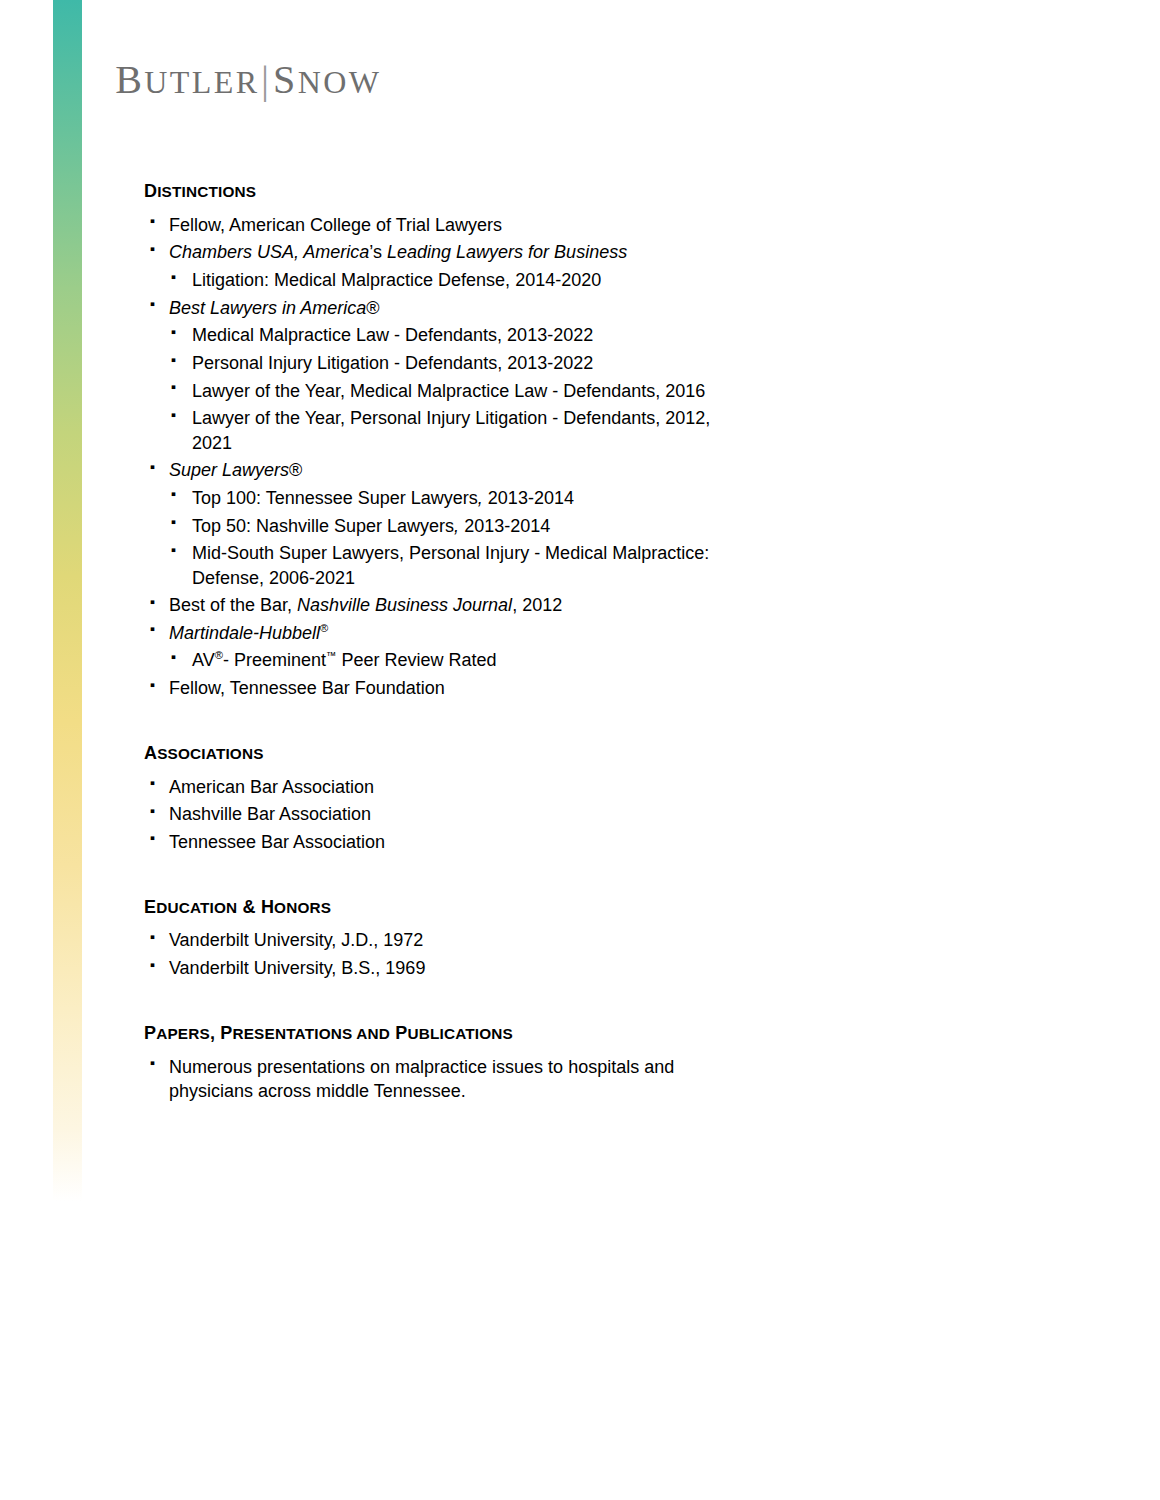BUTLER|SNOW
DISTINCTIONS
Fellow, American College of Trial Lawyers
Chambers USA, America’s Leading Lawyers for Business
Litigation: Medical Malpractice Defense, 2014-2020
Best Lawyers in America®
Medical Malpractice Law - Defendants, 2013-2022
Personal Injury Litigation - Defendants, 2013-2022
Lawyer of the Year, Medical Malpractice Law - Defendants, 2016
Lawyer of the Year, Personal Injury Litigation - Defendants, 2012, 2021
Super Lawyers®
Top 100: Tennessee Super Lawyers, 2013-2014
Top 50: Nashville Super Lawyers, 2013-2014
Mid-South Super Lawyers, Personal Injury - Medical Malpractice: Defense, 2006-2021
Best of the Bar, Nashville Business Journal, 2012
Martindale-Hubbell®
AV®- Preeminent™ Peer Review Rated
Fellow, Tennessee Bar Foundation
ASSOCIATIONS
American Bar Association
Nashville Bar Association
Tennessee Bar Association
EDUCATION & HONORS
Vanderbilt University, J.D., 1972
Vanderbilt University, B.S., 1969
PAPERS, PRESENTATIONS AND PUBLICATIONS
Numerous presentations on malpractice issues to hospitals and physicians across middle Tennessee.